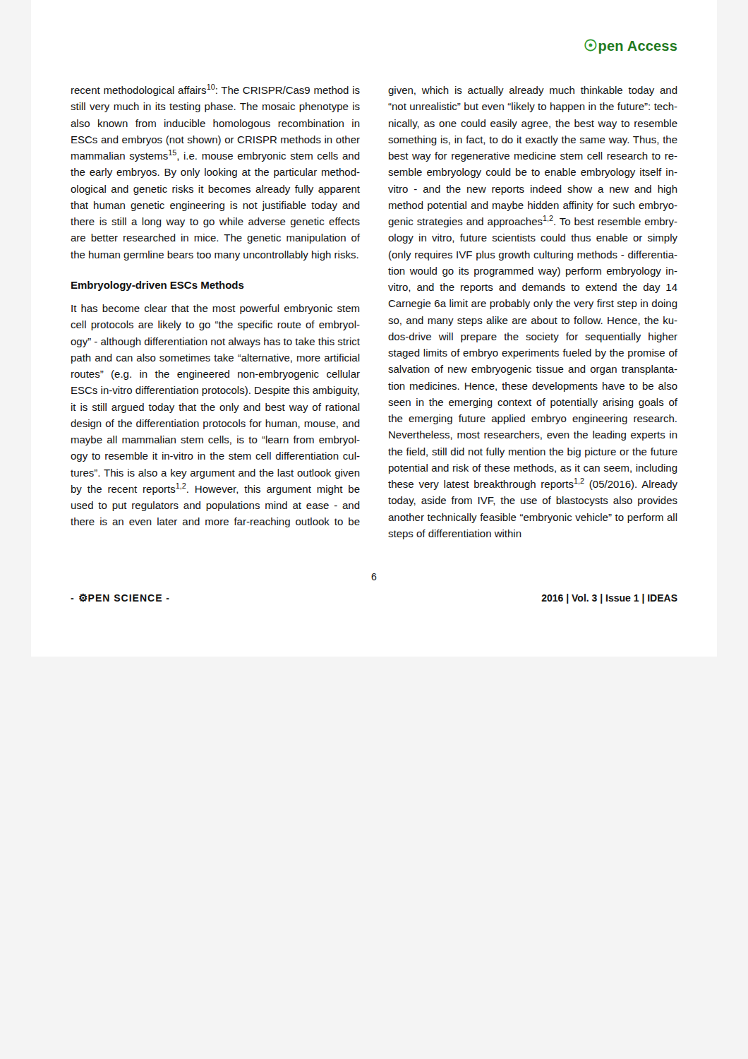☉pen Access
recent methodological affairs10: The CRISPR/Cas9 method is still very much in its testing phase. The mosaic phenotype is also known from inducible homologous recombination in ESCs and embryos (not shown) or CRISPR methods in other mammalian systems15, i.e. mouse embryonic stem cells and the early embryos. By only looking at the particular methodological and genetic risks it becomes already fully apparent that human genetic engineering is not justifiable today and there is still a long way to go while adverse genetic effects are better researched in mice. The genetic manipulation of the human germline bears too many uncontrollably high risks.
Embryology-driven ESCs Methods
It has become clear that the most powerful embryonic stem cell protocols are likely to go “the specific route of embryology” - although differentiation not always has to take this strict path and can also sometimes take “alternative, more artificial routes” (e.g. in the engineered non-embryogenic cellular ESCs in-vitro differentiation protocols). Despite this ambiguity, it is still argued today that the only and best way of rational design of the differentiation protocols for human, mouse, and maybe all mammalian stem cells, is to “learn from embryology to resemble it in-vitro in the stem cell differentiation cultures”. This is also a key argument and the last outlook given by the recent reports1,2. However, this argument might be used to put regulators and populations mind at ease - and there is an even later and more far-reaching outlook to be given, which is actually already much thinkable today and “not unrealistic” but even “likely to happen in the future”: technically, as one could easily agree, the best way to resemble something is, in fact, to do it exactly the same way. Thus, the best way for regenerative medicine stem cell research to resemble embryology could be to enable embryology itself in-vitro - and the new reports indeed show a new and high method potential and maybe hidden affinity for such embryogenic strategies and approaches1,2. To best resemble embryology in vitro, future scientists could thus enable or simply (only requires IVF plus growth culturing methods - differentiation would go its programmed way) perform embryology in-vitro, and the reports and demands to extend the day 14 Carnegie 6a limit are probably only the very first step in doing so, and many steps alike are about to follow. Hence, the kudos-drive will prepare the society for sequentially higher staged limits of embryo experiments fueled by the promise of salvation of new embryogenic tissue and organ transplantation medicines. Hence, these developments have to be also seen in the emerging context of potentially arising goals of the emerging future applied embryo engineering research. Nevertheless, most researchers, even the leading experts in the field, still did not fully mention the big picture or the future potential and risk of these methods, as it can seem, including these very latest breakthrough reports1,2 (05/2016). Already today, aside from IVF, the use of blastocysts also provides another technically feasible “embryonic vehicle” to perform all steps of differentiation within
6
- ⚙PEN SCIENCE - 2016 | Vol. 3 | Issue 1 | IDEAS